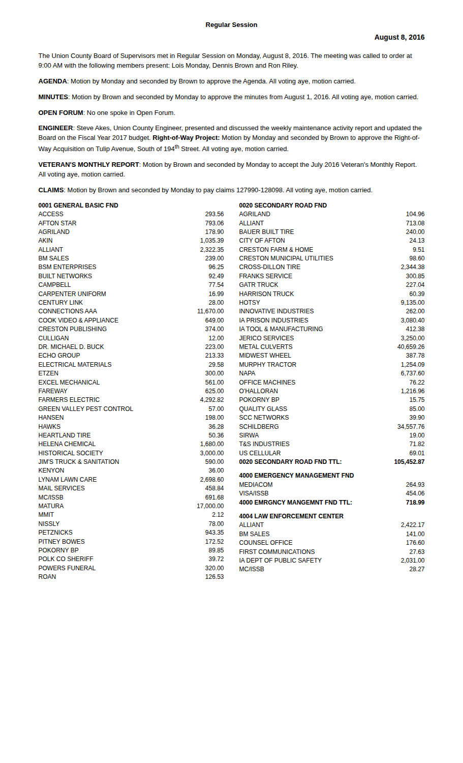Regular Session
August 8, 2016
The Union County Board of Supervisors met in Regular Session on Monday, August 8, 2016. The meeting was called to order at 9:00 AM with the following members present: Lois Monday, Dennis Brown and Ron Riley.
AGENDA: Motion by Monday and seconded by Brown to approve the Agenda. All voting aye, motion carried.
MINUTES: Motion by Brown and seconded by Monday to approve the minutes from August 1, 2016. All voting aye, motion carried.
OPEN FORUM: No one spoke in Open Forum.
ENGINEER: Steve Akes, Union County Engineer, presented and discussed the weekly maintenance activity report and updated the Board on the Fiscal Year 2017 budget. Right-of-Way Project: Motion by Monday and seconded by Brown to approve the Right-of-Way Acquisition on Tulip Avenue, South of 194th Street. All voting aye, motion carried.
VETERAN'S MONTHLY REPORT: Motion by Brown and seconded by Monday to accept the July 2016 Veteran's Monthly Report. All voting aye, motion carried.
CLAIMS: Motion by Brown and seconded by Monday to pay claims 127990-128098. All voting aye, motion carried.
| 0001 GENERAL BASIC FND | |
| ACCESS | 293.56 |
| AFTON STAR | 793.06 |
| AGRILAND | 178.90 |
| AKIN | 1,035.39 |
| ALLIANT | 2,322.35 |
| BM SALES | 239.00 |
| BSM ENTERPRISES | 96.25 |
| BUILT NETWORKS | 92.49 |
| CAMPBELL | 77.54 |
| CARPENTER UNIFORM | 16.99 |
| CENTURY LINK | 28.00 |
| CONNECTIONS AAA | 11,670.00 |
| COOK VIDEO & APPLIANCE | 649.00 |
| CRESTON PUBLISHING | 374.00 |
| CULLIGAN | 12.00 |
| DR. MICHAEL D. BUCK | 223.00 |
| ECHO GROUP | 213.33 |
| ELECTRICAL MATERIALS | 29.58 |
| ETZEN | 300.00 |
| EXCEL MECHANICAL | 561.00 |
| FAREWAY | 625.00 |
| FARMERS ELECTRIC | 4,292.82 |
| GREEN VALLEY PEST CONTROL | 57.00 |
| HANSEN | 198.00 |
| HAWKS | 36.28 |
| HEARTLAND TIRE | 50.36 |
| HELENA CHEMICAL | 1,680.00 |
| HISTORICAL SOCIETY | 3,000.00 |
| JIM'S TRUCK & SANITATION | 590.00 |
| KENYON | 36.00 |
| LYNAM LAWN CARE | 2,698.60 |
| MAIL SERVICES | 458.84 |
| MC/ISSB | 691.68 |
| MATURA | 17,000.00 |
| MMIT | 2.12 |
| NISSLY | 78.00 |
| PETZNICKS | 943.35 |
| PITNEY BOWES | 172.52 |
| POKORNY BP | 89.85 |
| POLK CO SHERIFF | 39.72 |
| POWERS FUNERAL | 320.00 |
| ROAN | 126.53 |
| 0020 SECONDARY ROAD FND | |
| AGRILAND | 104.96 |
| ALLIANT | 713.08 |
| BAUER BUILT TIRE | 240.00 |
| CITY OF AFTON | 24.13 |
| CRESTON FARM & HOME | 9.51 |
| CRESTON MUNICIPAL UTILITIES | 98.60 |
| CROSS-DILLON TIRE | 2,344.38 |
| FRANKS SERVICE | 300.85 |
| GATR TRUCK | 227.04 |
| HARRISON TRUCK | 60.39 |
| HOTSY | 9,135.00 |
| INNOVATIVE INDUSTRIES | 262.00 |
| IA PRISON INDUSTRIES | 3,080.40 |
| IA TOOL & MANUFACTURING | 412.38 |
| JERICO SERVICES | 3,250.00 |
| METAL CULVERTS | 40,659.26 |
| MIDWEST WHEEL | 387.78 |
| MURPHY TRACTOR | 1,254.09 |
| NAPA | 6,737.60 |
| OFFICE MACHINES | 76.22 |
| O'HALLORAN | 1,216.96 |
| POKORNY BP | 15.75 |
| QUALITY GLASS | 85.00 |
| SCC NETWORKS | 39.90 |
| SCHILDBERG | 34,557.76 |
| SIRWA | 19.00 |
| T&S INDUSTRIES | 71.82 |
| US CELLULAR | 69.01 |
| 0020 SECONDARY ROAD FND TTL: | 105,452.87 |
| 4000 EMERGENCY MANAGEMENT FND | |
| MEDIACOM | 264.93 |
| VISA/ISSB | 454.06 |
| 4000 EMRGNCY MANGEMNT FND TTL: | 718.99 |
| 4004 LAW ENFORCEMENT CENTER | |
| ALLIANT | 2,422.17 |
| BM SALES | 141.00 |
| COUNSEL OFFICE | 176.60 |
| FIRST COMMUNICATIONS | 27.63 |
| IA DEPT OF PUBLIC SAFETY | 2,031.00 |
| MC/ISSB | 28.27 |